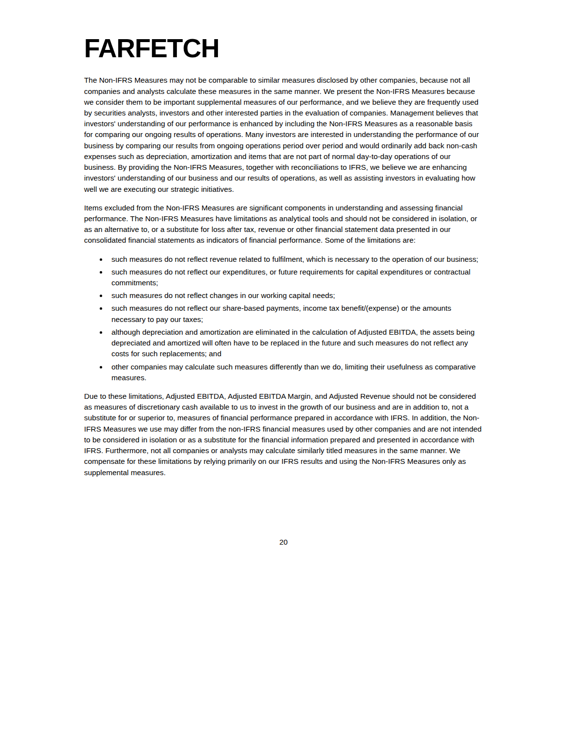FARFETCH
The Non-IFRS Measures may not be comparable to similar measures disclosed by other companies, because not all companies and analysts calculate these measures in the same manner. We present the Non-IFRS Measures because we consider them to be important supplemental measures of our performance, and we believe they are frequently used by securities analysts, investors and other interested parties in the evaluation of companies. Management believes that investors' understanding of our performance is enhanced by including the Non-IFRS Measures as a reasonable basis for comparing our ongoing results of operations. Many investors are interested in understanding the performance of our business by comparing our results from ongoing operations period over period and would ordinarily add back non-cash expenses such as depreciation, amortization and items that are not part of normal day-to-day operations of our business. By providing the Non-IFRS Measures, together with reconciliations to IFRS, we believe we are enhancing investors' understanding of our business and our results of operations, as well as assisting investors in evaluating how well we are executing our strategic initiatives.
Items excluded from the Non-IFRS Measures are significant components in understanding and assessing financial performance. The Non-IFRS Measures have limitations as analytical tools and should not be considered in isolation, or as an alternative to, or a substitute for loss after tax, revenue or other financial statement data presented in our consolidated financial statements as indicators of financial performance. Some of the limitations are:
such measures do not reflect revenue related to fulfilment, which is necessary to the operation of our business;
such measures do not reflect our expenditures, or future requirements for capital expenditures or contractual commitments;
such measures do not reflect changes in our working capital needs;
such measures do not reflect our share-based payments, income tax benefit/(expense) or the amounts necessary to pay our taxes;
although depreciation and amortization are eliminated in the calculation of Adjusted EBITDA, the assets being depreciated and amortized will often have to be replaced in the future and such measures do not reflect any costs for such replacements; and
other companies may calculate such measures differently than we do, limiting their usefulness as comparative measures.
Due to these limitations, Adjusted EBITDA, Adjusted EBITDA Margin, and Adjusted Revenue should not be considered as measures of discretionary cash available to us to invest in the growth of our business and are in addition to, not a substitute for or superior to, measures of financial performance prepared in accordance with IFRS. In addition, the Non-IFRS Measures we use may differ from the non-IFRS financial measures used by other companies and are not intended to be considered in isolation or as a substitute for the financial information prepared and presented in accordance with IFRS. Furthermore, not all companies or analysts may calculate similarly titled measures in the same manner. We compensate for these limitations by relying primarily on our IFRS results and using the Non-IFRS Measures only as supplemental measures.
20